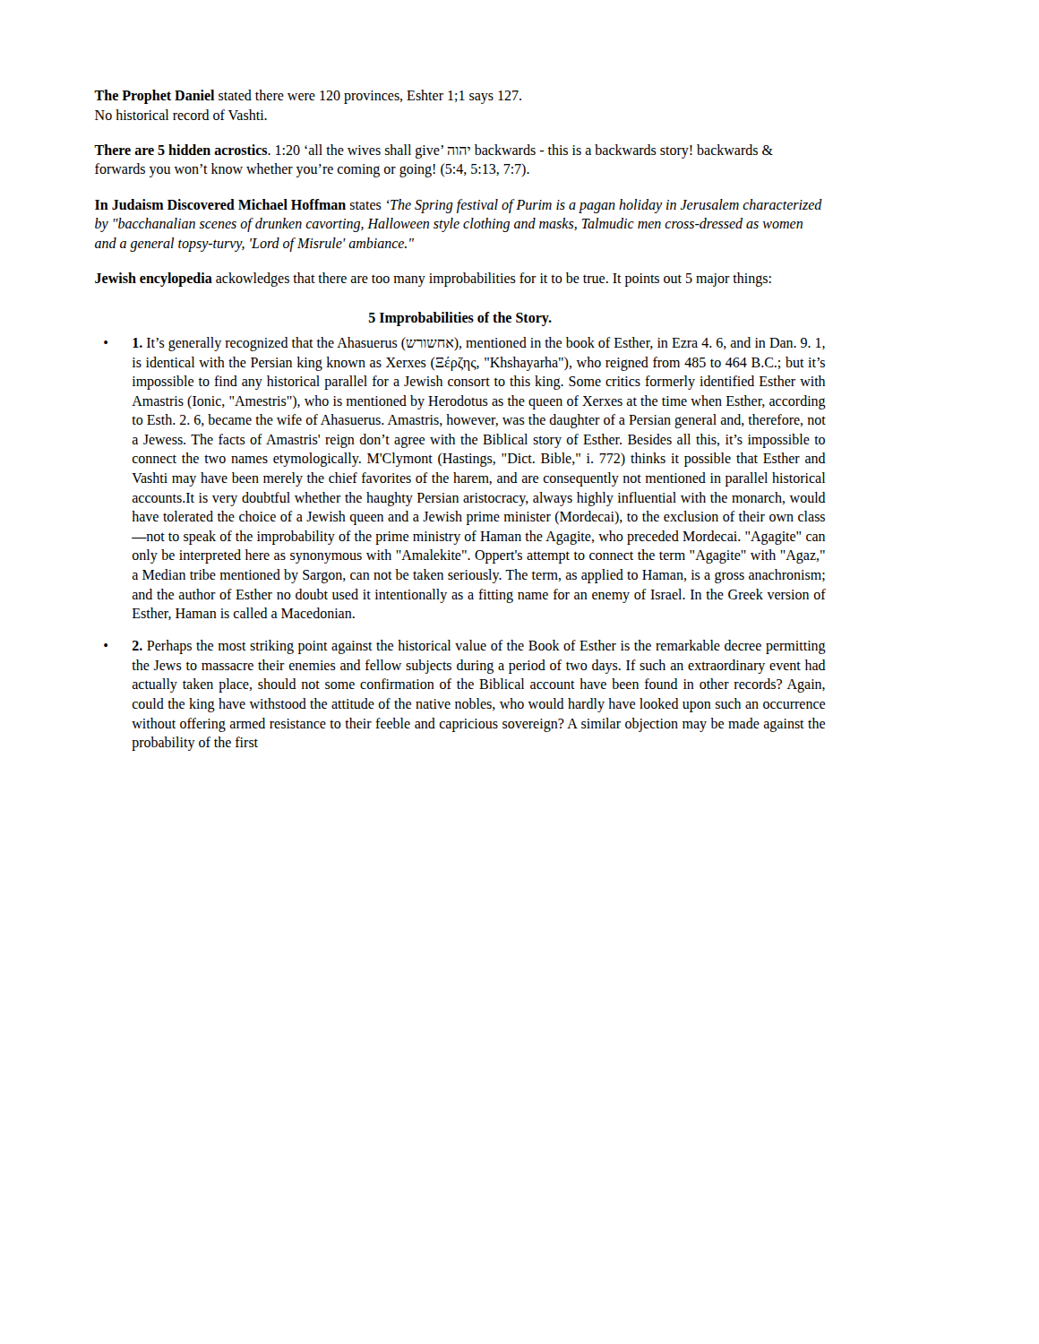The Prophet Daniel stated there were 120 provinces, Eshter 1;1 says 127.
No historical record of Vashti.
There are 5 hidden acrostics. 1:20 ‘all the wives shall give’ יהוה backwards - this is a backwards story! backwards & forwards you won’t know whether you’re coming or going! (5:4, 5:13, 7:7).
In Judaism Discovered Michael Hoffman states ‘The Spring festival of Purim is a pagan holiday in Jerusalem characterized by "bacchanalian scenes of drunken cavorting, Halloween style clothing and masks, Talmudic men cross-dressed as women and a general topsy-turvy, 'Lord of Misrule' ambiance."
Jewish encylopedia ackowledges that there are too many improbabilities for it to be true. It points out 5 major things:
5 Improbabilities of the Story.
1. It’s generally recognized that the Ahasuerus (אחשורש), mentioned in the book of Esther, in Ezra 4. 6, and in Dan. 9. 1, is identical with the Persian king known as Xerxes (Ξέρζης, "Khshayarha"), who reigned from 485 to 464 B.C.; but it’s impossible to find any historical parallel for a Jewish consort to this king. Some critics formerly identified Esther with Amastris (Ionic, "Amestris"), who is mentioned by Herodotus as the queen of Xerxes at the time when Esther, according to Esth. 2. 6, became the wife of Ahasuerus. Amastris, however, was the daughter of a Persian general and, therefore, not a Jewess. The facts of Amastris' reign don’t agree with the Biblical story of Esther. Besides all this, it’s impossible to connect the two names etymologically. M'Clymont (Hastings, "Dict. Bible," i. 772) thinks it possible that Esther and Vashti may have been merely the chief favorites of the harem, and are consequently not mentioned in parallel historical accounts.It is very doubtful whether the haughty Persian aristocracy, always highly influential with the monarch, would have tolerated the choice of a Jewish queen and a Jewish prime minister (Mordecai), to the exclusion of their own class—not to speak of the improbability of the prime ministry of Haman the Agagite, who preceded Mordecai. "Agagite" can only be interpreted here as synonymous with "Amalekite". Oppert's attempt to connect the term "Agagite" with "Agaz," a Median tribe mentioned by Sargon, can not be taken seriously. The term, as applied to Haman, is a gross anachronism; and the author of Esther no doubt used it intentionally as a fitting name for an enemy of Israel. In the Greek version of Esther, Haman is called a Macedonian.
2. Perhaps the most striking point against the historical value of the Book of Esther is the remarkable decree permitting the Jews to massacre their enemies and fellow subjects during a period of two days. If such an extraordinary event had actually taken place, should not some confirmation of the Biblical account have been found in other records? Again, could the king have withstood the attitude of the native nobles, who would hardly have looked upon such an occurrence without offering armed resistance to their feeble and capricious sovereign? A similar objection may be made against the probability of the first